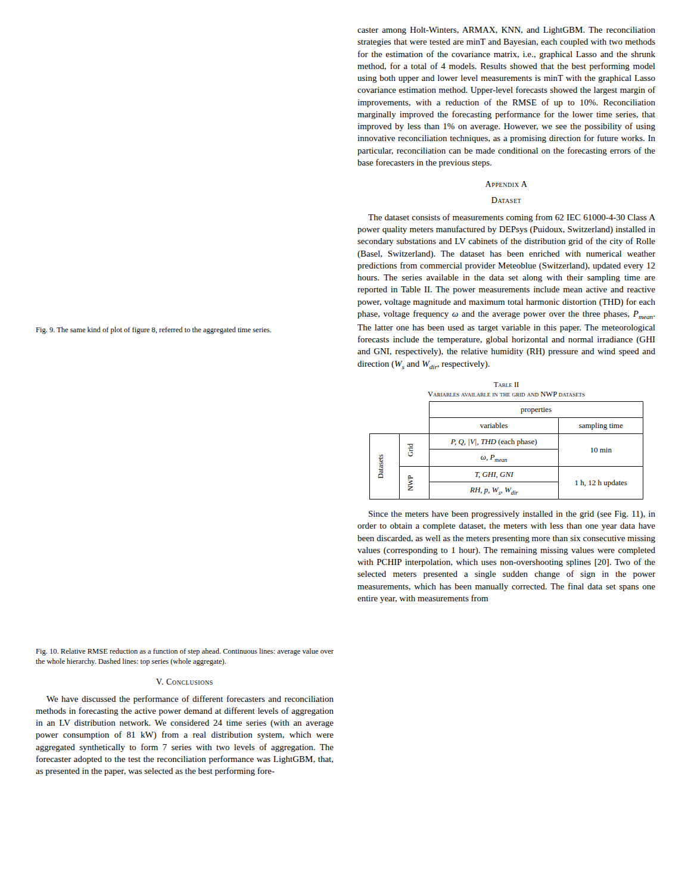Fig. 9. The same kind of plot of figure 8, referred to the aggregated time series.
Fig. 10. Relative RMSE reduction as a function of step ahead. Continuous lines: average value over the whole hierarchy. Dashed lines: top series (whole aggregate).
V. Conclusions
We have discussed the performance of different forecasters and reconciliation methods in forecasting the active power demand at different levels of aggregation in an LV distribution network. We considered 24 time series (with an average power consumption of 81 kW) from a real distribution system, which were aggregated synthetically to form 7 series with two levels of aggregation. The forecaster adopted to the test the reconciliation performance was LightGBM, that, as presented in the paper, was selected as the best performing fore-
caster among Holt-Winters, ARMAX, KNN, and LightGBM. The reconciliation strategies that were tested are minT and Bayesian, each coupled with two methods for the estimation of the covariance matrix, i.e., graphical Lasso and the shrunk method, for a total of 4 models. Results showed that the best performing model using both upper and lower level measurements is minT with the graphical Lasso covariance estimation method. Upper-level forecasts showed the largest margin of improvements, with a reduction of the RMSE of up to 10%. Reconciliation marginally improved the forecasting performance for the lower time series, that improved by less than 1% on average. However, we see the possibility of using innovative reconciliation techniques, as a promising direction for future works. In particular, reconciliation can be made conditional on the forecasting errors of the base forecasters in the previous steps.
Appendix A
Dataset
The dataset consists of measurements coming from 62 IEC 61000-4-30 Class A power quality meters manufactured by DEPsys (Puidoux, Switzerland) installed in secondary substations and LV cabinets of the distribution grid of the city of Rolle (Basel, Switzerland). The dataset has been enriched with numerical weather predictions from commercial provider Meteoblue (Switzerland), updated every 12 hours. The series available in the data set along with their sampling time are reported in Table II. The power measurements include mean active and reactive power, voltage magnitude and maximum total harmonic distortion (THD) for each phase, voltage frequency ω and the average power over the three phases, Pmean. The latter one has been used as target variable in this paper. The meteorological forecasts include the temperature, global horizontal and normal irradiance (GHI and GNI, respectively), the relative humidity (RH) pressure and wind speed and direction (Ws and Wdir, respectively).
Table II
Variables available in the grid and NWP datasets
| | | properties |
| variables | sampling time |
| Datasets | Grid | P, Q, /V/, THD (each phase) | 10 min |
| ω, P mean |
| NWP | T, GHI, GNI | 1 h, 12 h updates |
| RH, p, W s , W dir |
Since the meters have been progressively installed in the grid (see Fig. 11), in order to obtain a complete dataset, the meters with less than one year data have been discarded, as well as the meters presenting more than six consecutive missing values (corresponding to 1 hour). The remaining missing values were completed with PCHIP interpolation, which uses non-overshooting splines [20]. Two of the selected meters presented a single sudden change of sign in the power measurements, which has been manually corrected. The final data set spans one entire year, with measurements from